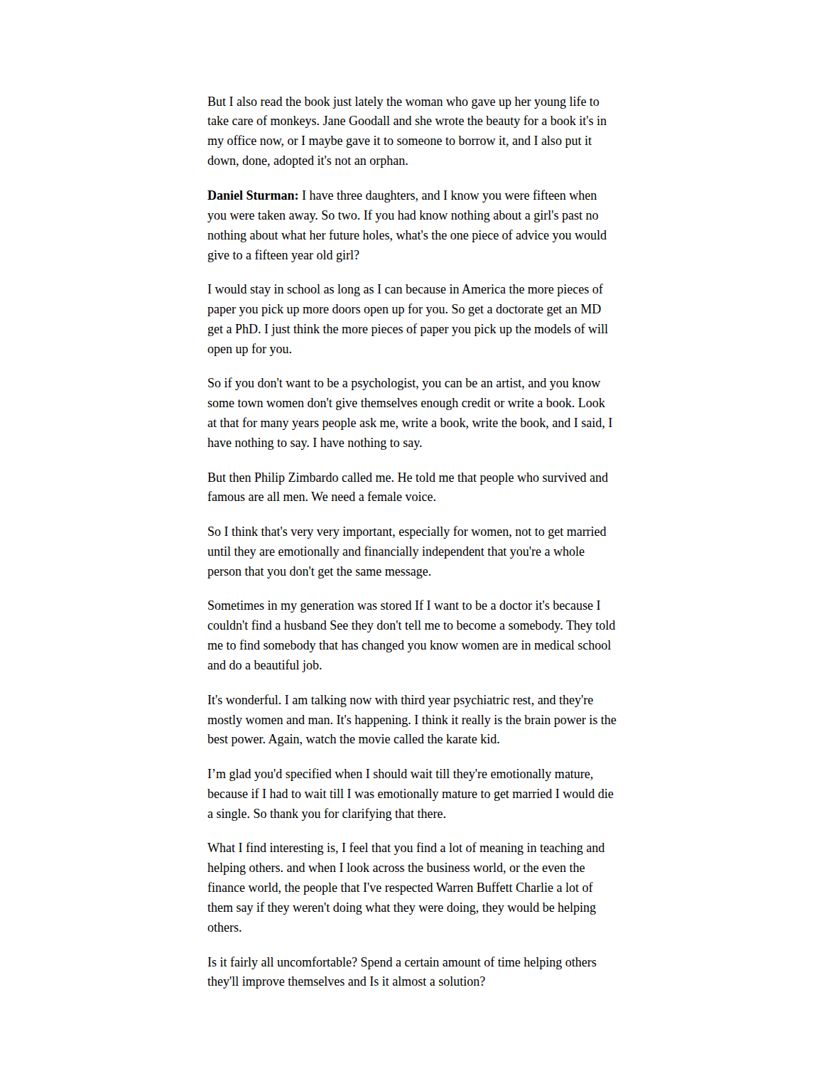But I also read the book just lately the woman who gave up her young life to take care of monkeys. Jane Goodall and she wrote the beauty for a book it's in my office now, or I maybe gave it to someone to borrow it, and I also put it down, done, adopted it's not an orphan.
Daniel Sturman: I have three daughters, and I know you were fifteen when you were taken away. So two. If you had know nothing about a girl's past no nothing about what her future holes, what's the one piece of advice you would give to a fifteen year old girl?
I would stay in school as long as I can because in America the more pieces of paper you pick up more doors open up for you. So get a doctorate get an MD get a PhD. I just think the more pieces of paper you pick up the models of will open up for you.
So if you don't want to be a psychologist, you can be an artist, and you know some town women don't give themselves enough credit or write a book. Look at that for many years people ask me, write a book, write the book, and I said, I have nothing to say. I have nothing to say.
But then Philip Zimbardo called me. He told me that people who survived and famous are all men. We need a female voice.
So I think that's very very important, especially for women, not to get married until they are emotionally and financially independent that you're a whole person that you don't get the same message.
Sometimes in my generation was stored If I want to be a doctor it's because I couldn't find a husband See they don't tell me to become a somebody. They told me to find somebody that has changed you know women are in medical school and do a beautiful job.
It's wonderful. I am talking now with third year psychiatric rest, and they're mostly women and man. It's happening. I think it really is the brain power is the best power. Again, watch the movie called the karate kid.
I’m glad you'd specified when I should wait till they're emotionally mature, because if I had to wait till I was emotionally mature to get married I would die a single. So thank you for clarifying that there.
What I find interesting is, I feel that you find a lot of meaning in teaching and helping others. and when I look across the business world, or the even the finance world, the people that I've respected Warren Buffett Charlie a lot of them say if they weren't doing what they were doing, they would be helping others.
Is it fairly all uncomfortable? Spend a certain amount of time helping others they'll improve themselves and Is it almost a solution?